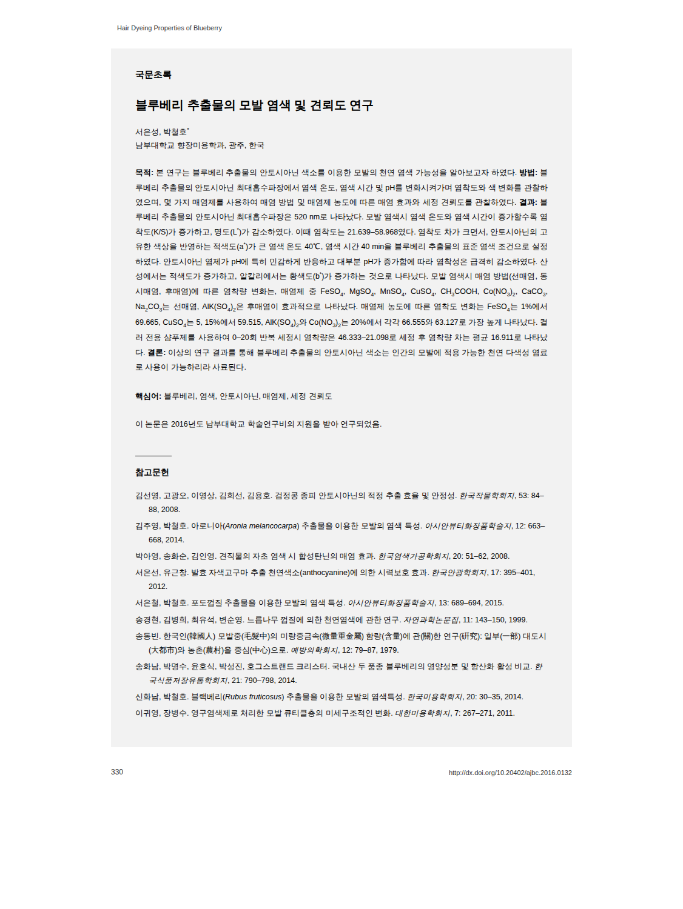Hair Dyeing Properties of Blueberry
국문초록
블루베리 추출물의 모발 염색 및 견뢰도 연구
서은성, 박철호*
남부대학교 향장미용학과, 광주, 한국
목적: 본 연구는 블루베리 추출물의 안토시아닌 색소를 이용한 모발의 천연 염색 가능성을 알아보고자 하였다. 방법: 블루베리 추출물의 안토시아닌 최대흡수파장에서 염색 온도, 염색 시간 및 pH를 변화시켜가며 염착도와 색 변화를 관찰하였으며, 몇 가지 매염제를 사용하여 매염 방법 및 매염제 농도에 따른 매염 효과와 세정 견뢰도를 관찰하였다. 결과: 블루베리 추출물의 안토시아닌 최대흡수파장은 520 nm로 나타났다. 모발 염색시 염색 온도와 염색 시간이 증가할수록 염착도(K/S)가 증가하고, 명도(L*)가 감소하였다. 이때 염착도는 21.639–58.968였다. 염착도 차가 크면서, 안토시아닌의 고유한 색상을 반영하는 적색도(a*)가 큰 염색 온도 40℃, 염색 시간 40 min을 블루베리 추출물의 표준 염색 조건으로 설정하였다. 안토시아닌 염제가 pH에 특히 민감하게 반응하고 대부분 pH가 증가함에 따라 염착성은 급격히 감소하였다. 산성에서는 적색도가 증가하고, 알칼리에서는 황색도(b*)가 증가하는 것으로 나타났다. 모발 염색시 매염 방법(선매염, 동시매염, 후매염)에 따른 염착량 변화는, 매염제 중 FeSO4, MgSO4, MnSO4, CuSO4, CH3COOH, Co(NO3)2, CaCO3, Na2CO3는 선매염, AlK(SO4)2은 후매염이 효과적으로 나타났다. 매염제 농도에 따른 염착도 변화는 FeSO4는 1%에서 69.665, CuSO4는 5, 15%에서 59.515, AlK(SO4)2와 Co(NO3)2는 20%에서 각각 66.555와 63.127로 가장 높게 나타났다. 컬러 전용 샴푸제를 사용하여 0–20회 반복 세정시 염착량은 46.333–21.098로 세정 후 염착량 차는 평균 16.911로 나타났다. 결론: 이상의 연구 결과를 통해 블루베리 추출물의 안토시아닌 색소는 인간의 모발에 적용 가능한 천연 다색성 염료로 사용이 가능하리라 사료된다.
핵심어: 블루베리, 염색, 안토시아닌, 매염제, 세정 견뢰도
이 논문은 2016년도 남부대학교 학술연구비의 지원을 받아 연구되었음.
참고문헌
김선영, 고광오, 이영상, 김희선, 김용호. 검정콩 종피 안토시아닌의 적정 추출 효율 및 안정성. 한국작물학회지, 53: 84–88, 2008.
김주영, 박철호. 아로니아(Aronia melancocarpa) 추출물을 이용한 모발의 염색 특성. 아시안뷰티화장품학술지, 12: 663–668, 2014.
박아영, 송화순, 김인영. 견직물의 자초 염색 시 합성탄닌의 매염 효과. 한국염색가공학회지, 20: 51–62, 2008.
서은선, 유근창. 발효 자색고구마 추출 천연색소(anthocyanine)에 의한 시력보호 효과. 한국안광학회지, 17: 395–401, 2012.
서은철, 박철호. 포도껍질 추출물을 이용한 모발의 염색 특성. 아시안뷰티화장품학술지, 13: 689–694, 2015.
송경현, 김병희, 최유석, 변순영. 느릅나무 껍질에 의한 천연염색에 관한 연구. 자연과학논문집, 11: 143–150, 1999.
송동빈. 한국인(韓國人) 모발중(毛髮中)의 미량중금속(微量重金屬) 함량(含量)에 관(關)한 연구(硏究): 일부(一部) 대도시(大都市)와 농촌(農村)을 중심(中心)으로. 예방의학회지, 12: 79–87, 1979.
송화남, 박명수, 윤호식, 박성진, 호그스트랜드 크리스터. 국내산 두 품종 블루베리의 영양성분 및 항산화 활성 비교. 한국식품저장유통학회지, 21: 790–798, 2014.
신화남, 박철호. 블랙베리(Rubus fruticosus) 추출물을 이용한 모발의 염색특성. 한국미용학회지, 20: 30–35, 2014.
이귀영, 장병수. 영구염색제로 처리한 모발 큐티클층의 미세구조적인 변화. 대한미용학회지, 7: 267–271, 2011.
330
http://dx.doi.org/10.20402/ajbc.2016.0132